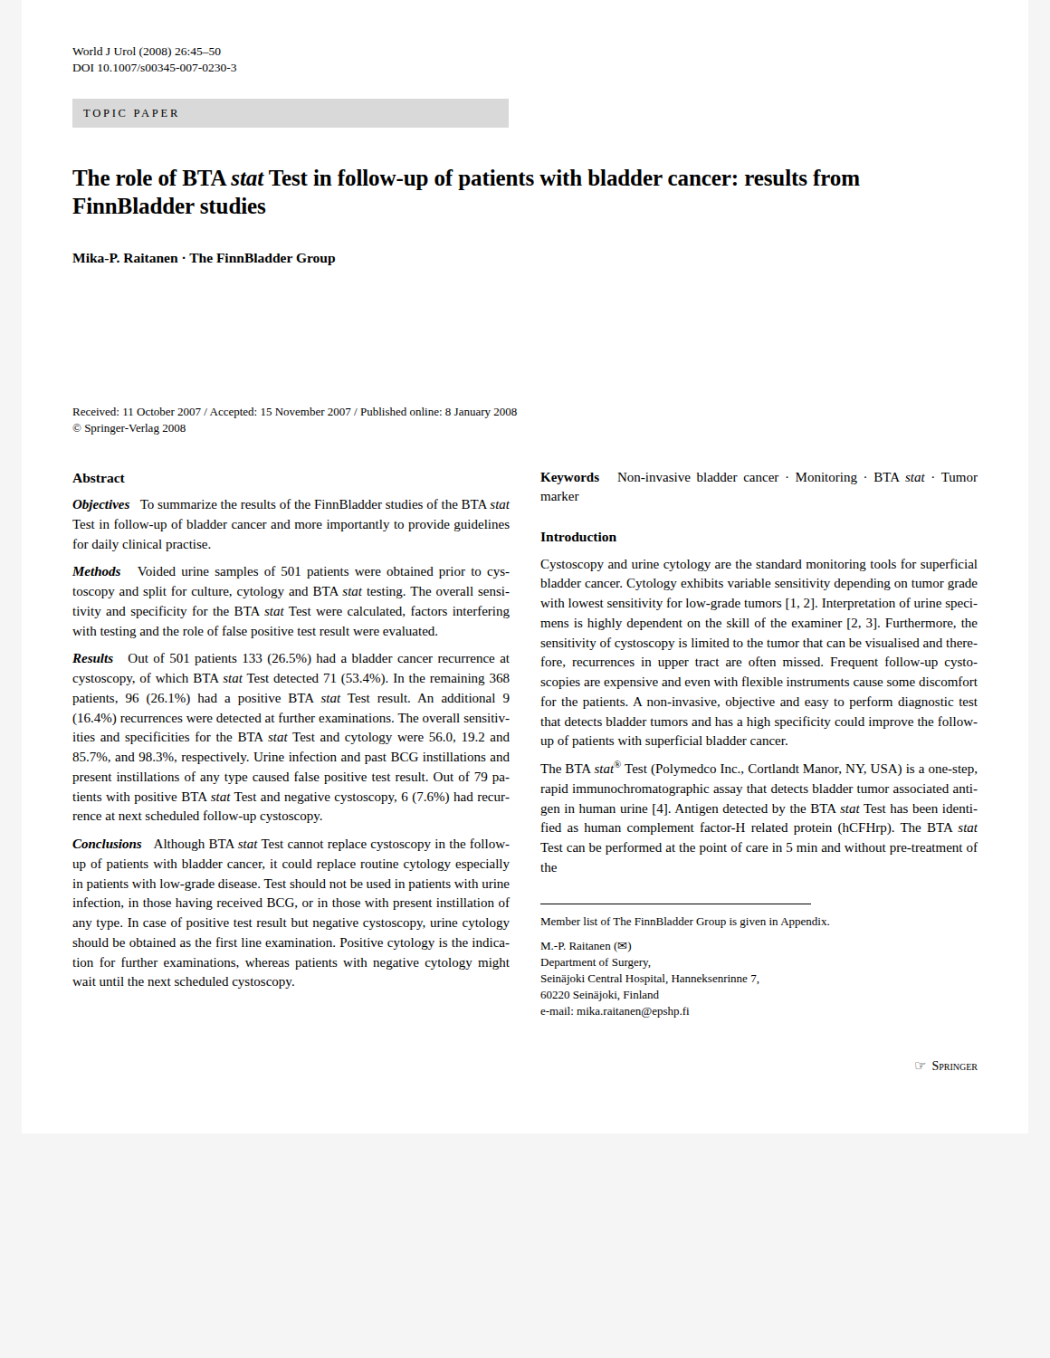World J Urol (2008) 26:45–50
DOI 10.1007/s00345-007-0230-3
Topic Paper
The role of BTA stat Test in follow-up of patients with bladder cancer: results from FinnBladder studies
Mika-P. Raitanen · The FinnBladder Group
Received: 11 October 2007 / Accepted: 15 November 2007 / Published online: 8 January 2008
© Springer-Verlag 2008
Abstract
Objectives To summarize the results of the FinnBladder studies of the BTA stat Test in follow-up of bladder cancer and more importantly to provide guidelines for daily clinical practise.
Methods Voided urine samples of 501 patients were obtained prior to cystoscopy and split for culture, cytology and BTA stat testing. The overall sensitivity and specificity for the BTA stat Test were calculated, factors interfering with testing and the role of false positive test result were evaluated.
Results Out of 501 patients 133 (26.5%) had a bladder cancer recurrence at cystoscopy, of which BTA stat Test detected 71 (53.4%). In the remaining 368 patients, 96 (26.1%) had a positive BTA stat Test result. An additional 9 (16.4%) recurrences were detected at further examinations. The overall sensitivities and specificities for the BTA stat Test and cytology were 56.0, 19.2 and 85.7%, and 98.3%, respectively. Urine infection and past BCG instillations and present instillations of any type caused false positive test result. Out of 79 patients with positive BTA stat Test and negative cystoscopy, 6 (7.6%) had recurrence at next scheduled follow-up cystoscopy.
Conclusions Although BTA stat Test cannot replace cystoscopy in the follow-up of patients with bladder cancer, it could replace routine cytology especially in patients with low-grade disease. Test should not be used in patients with urine infection, in those having received BCG, or in those with present instillation of any type. In case of positive test result but negative cystoscopy, urine cytology should be obtained as the first line examination. Positive cytology is the indication for further examinations, whereas patients with negative cytology might wait until the next scheduled cystoscopy.
Keywords Non-invasive bladder cancer · Monitoring · BTA stat · Tumor marker
Introduction
Cystoscopy and urine cytology are the standard monitoring tools for superficial bladder cancer. Cytology exhibits variable sensitivity depending on tumor grade with lowest sensitivity for low-grade tumors [1, 2]. Interpretation of urine specimens is highly dependent on the skill of the examiner [2, 3]. Furthermore, the sensitivity of cystoscopy is limited to the tumor that can be visualised and therefore, recurrences in upper tract are often missed. Frequent follow-up cystoscopies are expensive and even with flexible instruments cause some discomfort for the patients. A non-invasive, objective and easy to perform diagnostic test that detects bladder tumors and has a high specificity could improve the follow-up of patients with superficial bladder cancer.
The BTA stat® Test (Polymedco Inc., Cortlandt Manor, NY, USA) is a one-step, rapid immunochromatographic assay that detects bladder tumor associated antigen in human urine [4]. Antigen detected by the BTA stat Test has been identified as human complement factor-H related protein (hCFHrp). The BTA stat Test can be performed at the point of care in 5 min and without pre-treatment of the
Member list of The FinnBladder Group is given in Appendix.
M.-P. Raitanen (✉)
Department of Surgery,
Seinäjoki Central Hospital, Hanneksenrinne 7,
60220 Seinäjoki, Finland
e-mail: mika.raitanen@epshp.fi
☞Springer